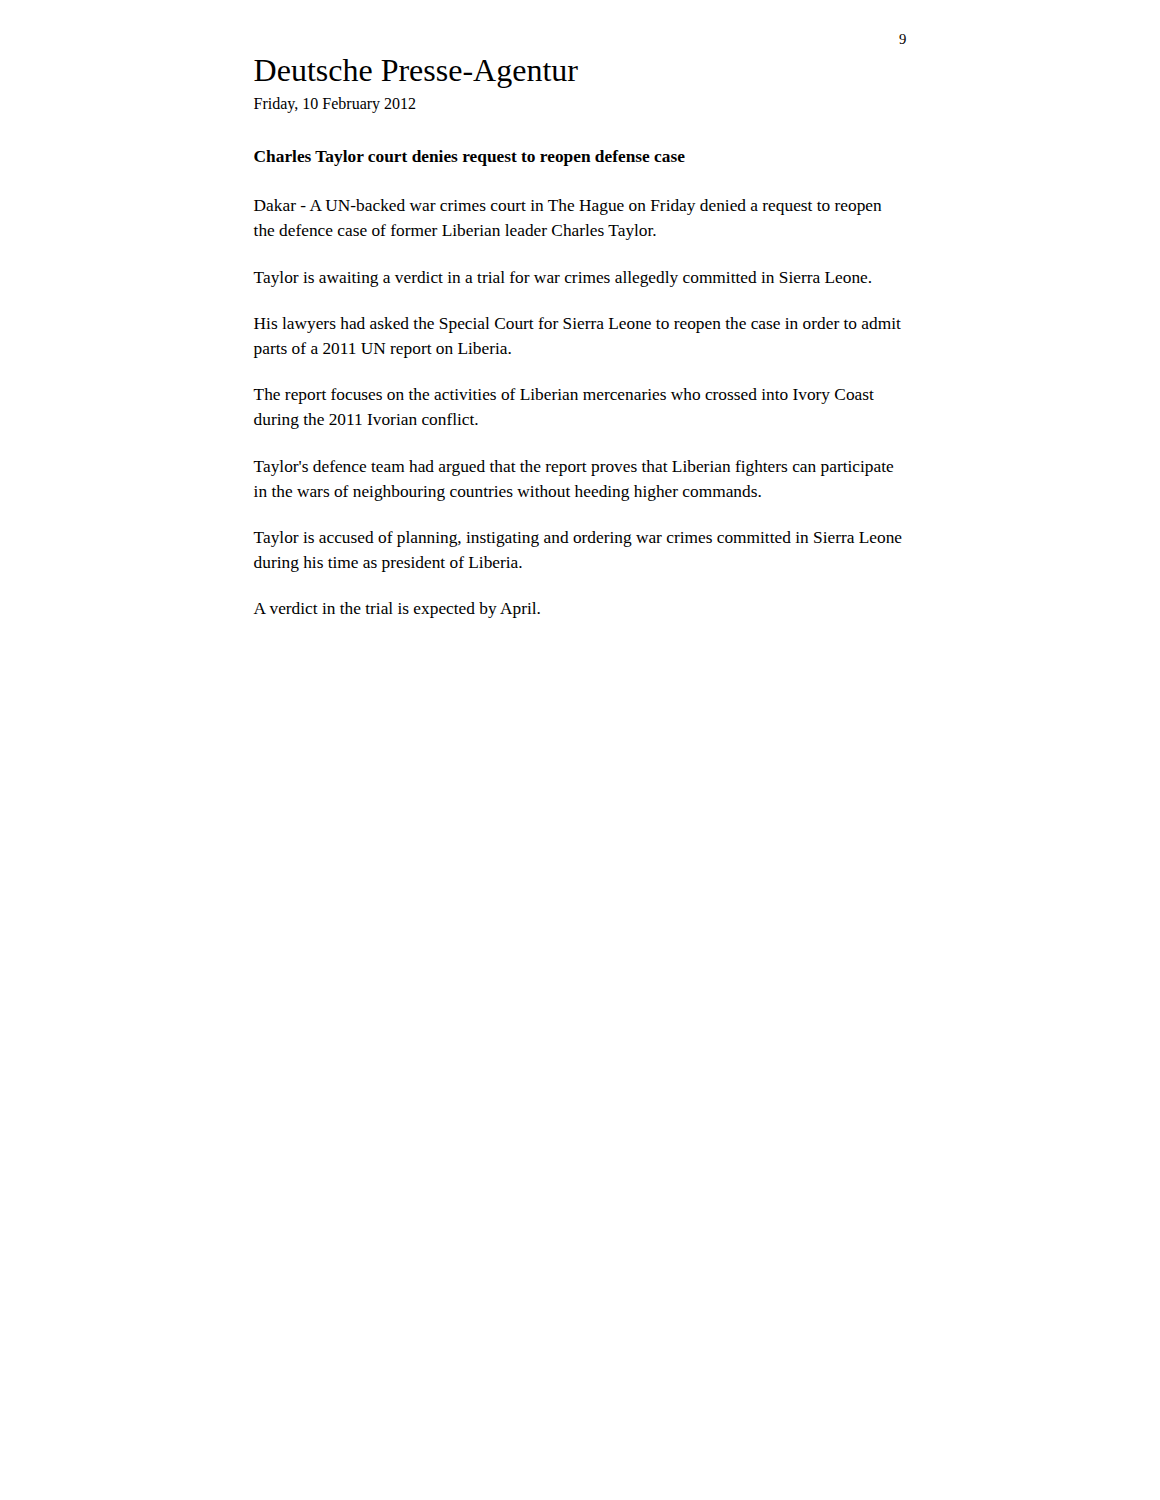9
Deutsche Presse-Agentur
Friday, 10 February 2012
Charles Taylor court denies request to reopen defense case
Dakar - A UN-backed war crimes court in The Hague on Friday denied a request to reopen the defence case of former Liberian leader Charles Taylor.
Taylor is awaiting a verdict in a trial for war crimes allegedly committed in Sierra Leone.
His lawyers had asked the Special Court for Sierra Leone to reopen the case in order to admit parts of a 2011 UN report on Liberia.
The report focuses on the activities of Liberian mercenaries who crossed into Ivory Coast during the 2011 Ivorian conflict.
Taylor's defence team had argued that the report proves that Liberian fighters can participate in the wars of neighbouring countries without heeding higher commands.
Taylor is accused of planning, instigating and ordering war crimes committed in Sierra Leone during his time as president of Liberia.
A verdict in the trial is expected by April.